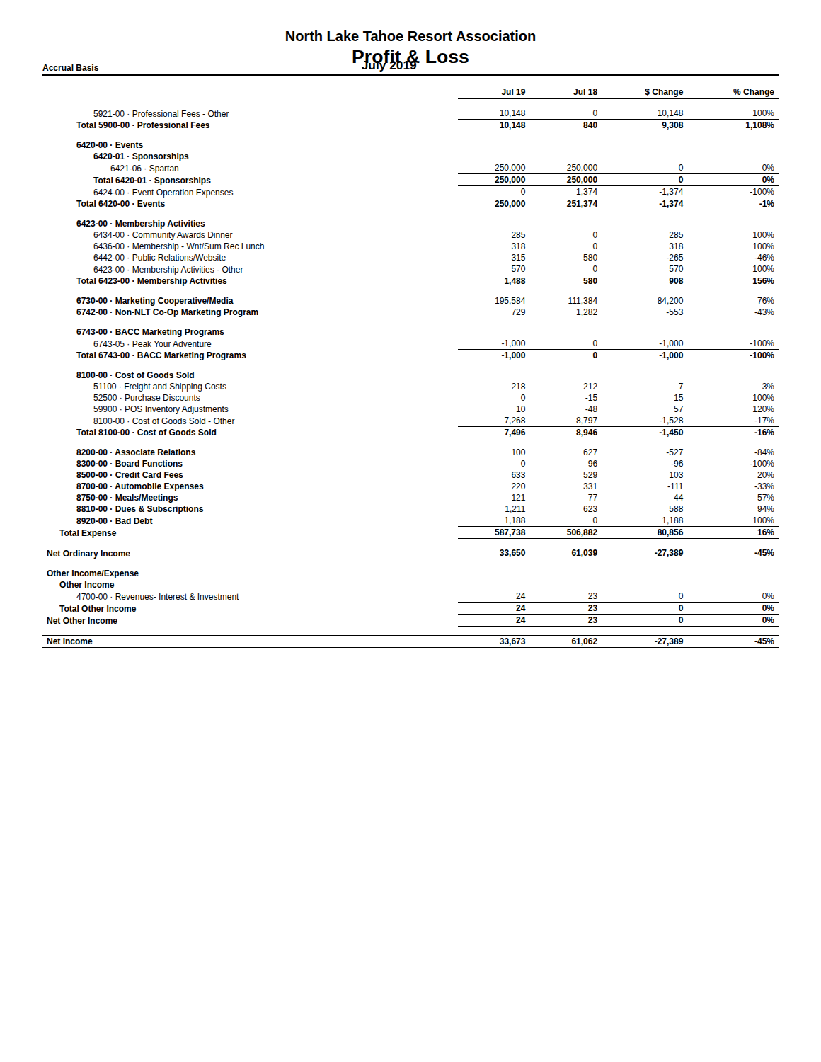North Lake Tahoe Resort Association
Profit & Loss
Accrual Basis July 2019
| | Jul 19 | Jul 18 | $ Change | % Change |
| --- | --- | --- | --- | --- |
| 5921-00 · Professional Fees - Other | 10,148 | 0 | 10,148 | 100% |
| Total 5900-00 · Professional Fees | 10,148 | 840 | 9,308 | 1,108% |
| 6420-00 · Events | | | | |
| 6420-01 · Sponsorships | | | | |
| 6421-06 · Spartan | 250,000 | 250,000 | 0 | 0% |
| Total 6420-01 · Sponsorships | 250,000 | 250,000 | 0 | 0% |
| 6424-00 · Event Operation Expenses | 0 | 1,374 | -1,374 | -100% |
| Total 6420-00 · Events | 250,000 | 251,374 | -1,374 | -1% |
| 6423-00 · Membership Activities | | | | |
| 6434-00 · Community Awards Dinner | 285 | 0 | 285 | 100% |
| 6436-00 · Membership - Wnt/Sum Rec Lunch | 318 | 0 | 318 | 100% |
| 6442-00 · Public Relations/Website | 315 | 580 | -265 | -46% |
| 6423-00 · Membership Activities - Other | 570 | 0 | 570 | 100% |
| Total 6423-00 · Membership Activities | 1,488 | 580 | 908 | 156% |
| 6730-00 · Marketing Cooperative/Media | 195,584 | 111,384 | 84,200 | 76% |
| 6742-00 · Non-NLT Co-Op Marketing Program | 729 | 1,282 | -553 | -43% |
| 6743-00 · BACC Marketing Programs | | | | |
| 6743-05 · Peak Your Adventure | -1,000 | 0 | -1,000 | -100% |
| Total 6743-00 · BACC Marketing Programs | -1,000 | 0 | -1,000 | -100% |
| 8100-00 · Cost of Goods Sold | | | | |
| 51100 · Freight and Shipping Costs | 218 | 212 | 7 | 3% |
| 52500 · Purchase Discounts | 0 | -15 | 15 | 100% |
| 59900 · POS Inventory Adjustments | 10 | -48 | 57 | 120% |
| 8100-00 · Cost of Goods Sold - Other | 7,268 | 8,797 | -1,528 | -17% |
| Total 8100-00 · Cost of Goods Sold | 7,496 | 8,946 | -1,450 | -16% |
| 8200-00 · Associate Relations | 100 | 627 | -527 | -84% |
| 8300-00 · Board Functions | 0 | 96 | -96 | -100% |
| 8500-00 · Credit Card Fees | 633 | 529 | 103 | 20% |
| 8700-00 · Automobile Expenses | 220 | 331 | -111 | -33% |
| 8750-00 · Meals/Meetings | 121 | 77 | 44 | 57% |
| 8810-00 · Dues & Subscriptions | 1,211 | 623 | 588 | 94% |
| 8920-00 · Bad Debt | 1,188 | 0 | 1,188 | 100% |
| Total Expense | 587,738 | 506,882 | 80,856 | 16% |
| Net Ordinary Income | 33,650 | 61,039 | -27,389 | -45% |
| Other Income/Expense | | | | |
| Other Income | | | | |
| 4700-00 · Revenues- Interest & Investment | 24 | 23 | 0 | 0% |
| Total Other Income | 24 | 23 | 0 | 0% |
| Net Other Income | 24 | 23 | 0 | 0% |
| Net Income | 33,673 | 61,062 | -27,389 | -45% |